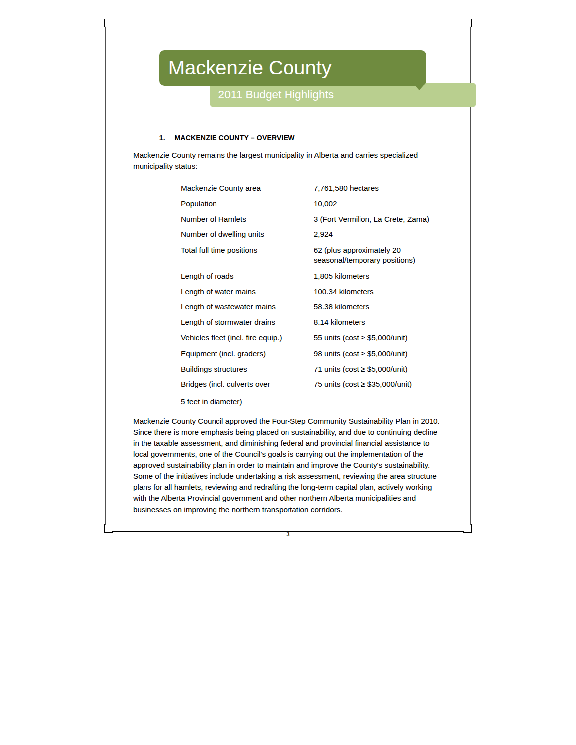Mackenzie County
2011 Budget Highlights
1. MACKENZIE COUNTY – OVERVIEW
Mackenzie County remains the largest municipality in Alberta and carries specialized municipality status:
| Mackenzie County area | 7,761,580 hectares |
| Population | 10,002 |
| Number of Hamlets | 3 (Fort Vermilion, La Crete, Zama) |
| Number of dwelling units | 2,924 |
| Total full time positions | 62 (plus approximately 20 seasonal/temporary positions) |
| Length of roads | 1,805 kilometers |
| Length of water mains | 100.34 kilometers |
| Length of wastewater mains | 58.38 kilometers |
| Length of stormwater drains | 8.14 kilometers |
| Vehicles fleet (incl. fire equip.) | 55 units (cost ≥ $5,000/unit) |
| Equipment (incl. graders) | 98 units (cost ≥ $5,000/unit) |
| Buildings structures | 71 units (cost ≥ $5,000/unit) |
| Bridges (incl. culverts over | 75 units (cost ≥ $35,000/unit) |
5 feet in diameter)
Mackenzie County Council approved the Four-Step Community Sustainability Plan in 2010. Since there is more emphasis being placed on sustainability, and due to continuing decline in the taxable assessment, and diminishing federal and provincial financial assistance to local governments, one of the Council's goals is carrying out the implementation of the approved sustainability plan in order to maintain and improve the County's sustainability. Some of the initiatives include undertaking a risk assessment, reviewing the area structure plans for all hamlets, reviewing and redrafting the long-term capital plan, actively working with the Alberta Provincial government and other northern Alberta municipalities and businesses on improving the northern transportation corridors.
3